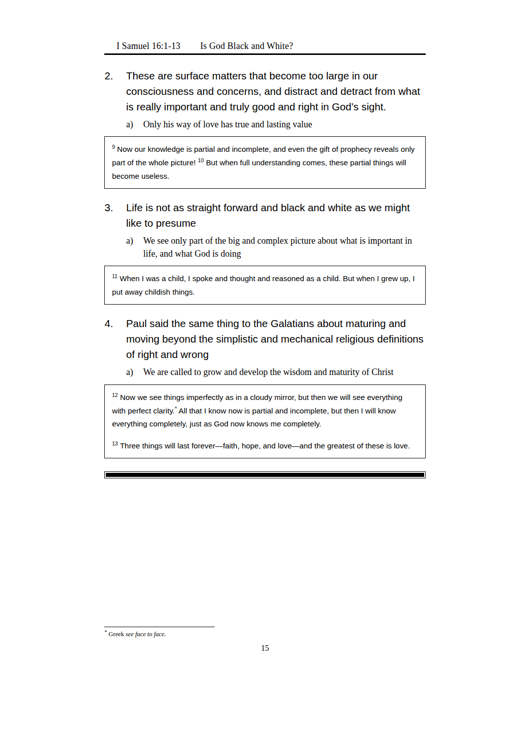I Samuel 16:1-13 Is God Black and White?
2. These are surface matters that become too large in our consciousness and concerns, and distract and detract from what is really important and truly good and right in God’s sight.
a) Only his way of love has true and lasting value
9 Now our knowledge is partial and incomplete, and even the gift of prophecy reveals only part of the whole picture! 10 But when full understanding comes, these partial things will become useless.
3. Life is not as straight forward and black and white as we might like to presume
a) We see only part of the big and complex picture about what is important in life, and what God is doing
11 When I was a child, I spoke and thought and reasoned as a child. But when I grew up, I put away childish things.
4. Paul said the same thing to the Galatians about maturing and moving beyond the simplistic and mechanical religious definitions of right and wrong
a) We are called to grow and develop the wisdom and maturity of Christ
12 Now we see things imperfectly as in a cloudy mirror, but then we will see everything with perfect clarity.* All that I know now is partial and incomplete, but then I will know everything completely, just as God now knows me completely.
13 Three things will last forever—faith, hope, and love—and the greatest of these is love.
* Greek see face to face.
15